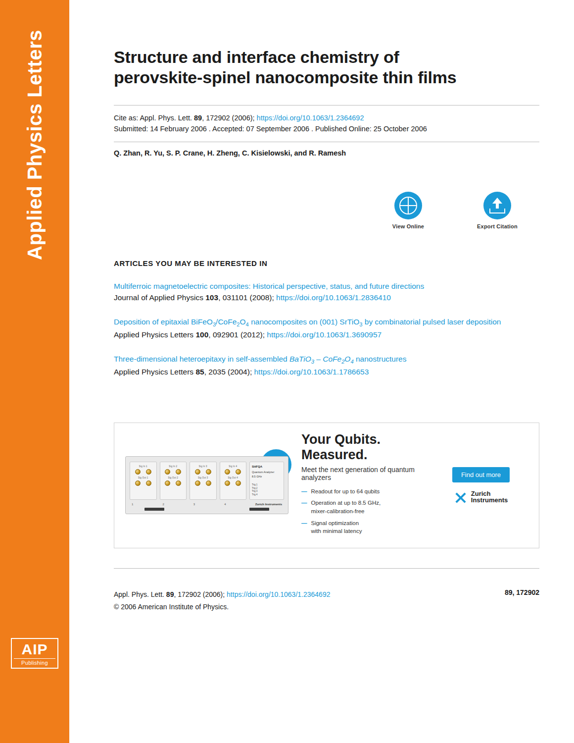Applied Physics Letters
AIP
Publishing
Structure and interface chemistry of
perovskite-spinel nanocomposite thin films
Cite as: Appl. Phys. Lett. 89, 172902 (2006); https://doi.org/10.1063/1.2364692
Submitted: 14 February 2006 . Accepted: 07 September 2006 . Published Online: 25 October 2006
Q. Zhan, R. Yu, S. P. Crane, H. Zheng, C. Kisielowski, and R. Ramesh
View Online
Export Citation
ARTICLES YOU MAY BE INTERESTED IN
Multiferroic magnetoelectric composites: Historical perspective, status, and future directions
Journal of Applied Physics 103, 031101 (2008); https://doi.org/10.1063/1.2836410
Deposition of epitaxial BiFeO3/CoFe2O4 nanocomposites on (001) SrTiO3 by combinatorial pulsed laser deposition
Applied Physics Letters 100, 092901 (2012); https://doi.org/10.1063/1.3690957
Three-dimensional heteroepitaxy in self-assembled BaTiO3 – CoFe2O4 nanostructures
Applied Physics Letters 85, 2035 (2004); https://doi.org/10.1063/1.1786653
New
Sig In 1
Sig Out 1
Sig In 2
Sig Out 2
Sig In 3
Sig Out 3
Sig In 4
Sig Out 4
SHFQA
Quantum Analyzer
8.5 GHz
Trig 1
Trig 2
Trig 3
Trig 4
1234 Zurich Instruments
Your Qubits. Measured.
Meet the next generation of quantum analyzers
—Readout for up to 64 qubits
—Operation at up to 8.5 GHz,
mixer-calibration-free
—Signal optimization
with minimal latency
Find out more
Zurich
Instruments
Appl. Phys. Lett. 89, 172902 (2006); https://doi.org/10.1063/1.2364692
© 2006 American Institute of Physics.
89, 172902